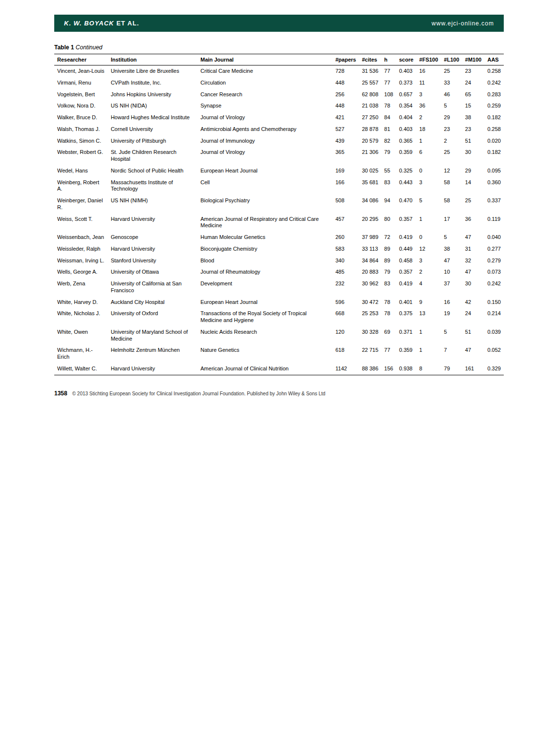K. W. BOYACK ET AL.
www.ejci-online.com
Table 1 Continued
| Researcher | Institution | Main Journal | #papers | #cites | h | score | #FS100 | #L100 | #M100 | AAS |
| --- | --- | --- | --- | --- | --- | --- | --- | --- | --- | --- |
| Vincent, Jean-Louis | Universite Libre de Bruxelles | Critical Care Medicine | 728 | 31 536 | 77 | 0.403 | 16 | 25 | 23 | 0.258 |
| Virmani, Renu | CVPath Institute, Inc. | Circulation | 448 | 25 557 | 77 | 0.373 | 11 | 33 | 24 | 0.242 |
| Vogelstein, Bert | Johns Hopkins University | Cancer Research | 256 | 62 808 | 108 | 0.657 | 3 | 46 | 65 | 0.283 |
| Volkow, Nora D. | US NIH (NIDA) | Synapse | 448 | 21 038 | 78 | 0.354 | 36 | 5 | 15 | 0.259 |
| Walker, Bruce D. | Howard Hughes Medical Institute | Journal of Virology | 421 | 27 250 | 84 | 0.404 | 2 | 29 | 38 | 0.182 |
| Walsh, Thomas J. | Cornell University | Antimicrobial Agents and Chemotherapy | 527 | 28 878 | 81 | 0.403 | 18 | 23 | 23 | 0.258 |
| Watkins, Simon C. | University of Pittsburgh | Journal of Immunology | 439 | 20 579 | 82 | 0.365 | 1 | 2 | 51 | 0.020 |
| Webster, Robert G. | St. Jude Children Research Hospital | Journal of Virology | 365 | 21 306 | 79 | 0.359 | 6 | 25 | 30 | 0.182 |
| Wedel, Hans | Nordic School of Public Health | European Heart Journal | 169 | 30 025 | 55 | 0.325 | 0 | 12 | 29 | 0.095 |
| Weinberg, Robert A. | Massachusetts Institute of Technology | Cell | 166 | 35 681 | 83 | 0.443 | 3 | 58 | 14 | 0.360 |
| Weinberger, Daniel R. | US NIH (NIMH) | Biological Psychiatry | 508 | 34 086 | 94 | 0.470 | 5 | 58 | 25 | 0.337 |
| Weiss, Scott T. | Harvard University | American Journal of Respiratory and Critical Care Medicine | 457 | 20 295 | 80 | 0.357 | 1 | 17 | 36 | 0.119 |
| Weissenbach, Jean | Genoscope | Human Molecular Genetics | 260 | 37 989 | 72 | 0.419 | 0 | 5 | 47 | 0.040 |
| Weissleder, Ralph | Harvard University | Bioconjugate Chemistry | 583 | 33 113 | 89 | 0.449 | 12 | 38 | 31 | 0.277 |
| Weissman, Irving L. | Stanford University | Blood | 340 | 34 864 | 89 | 0.458 | 3 | 47 | 32 | 0.279 |
| Wells, George A. | University of Ottawa | Journal of Rheumatology | 485 | 20 883 | 79 | 0.357 | 2 | 10 | 47 | 0.073 |
| Werb, Zena | University of California at San Francisco | Development | 232 | 30 962 | 83 | 0.419 | 4 | 37 | 30 | 0.242 |
| White, Harvey D. | Auckland City Hospital | European Heart Journal | 596 | 30 472 | 78 | 0.401 | 9 | 16 | 42 | 0.150 |
| White, Nicholas J. | University of Oxford | Transactions of the Royal Society of Tropical Medicine and Hygiene | 668 | 25 253 | 78 | 0.375 | 13 | 19 | 24 | 0.214 |
| White, Owen | University of Maryland School of Medicine | Nucleic Acids Research | 120 | 30 328 | 69 | 0.371 | 1 | 5 | 51 | 0.039 |
| Wichmann, H.-Erich | Helmholtz Zentrum München | Nature Genetics | 618 | 22 715 | 77 | 0.359 | 1 | 7 | 47 | 0.052 |
| Willett, Walter C. | Harvard University | American Journal of Clinical Nutrition | 1142 | 88 386 | 156 | 0.938 | 8 | 79 | 161 | 0.329 |
1358 © 2013 Stichting European Society for Clinical Investigation Journal Foundation. Published by John Wiley & Sons Ltd